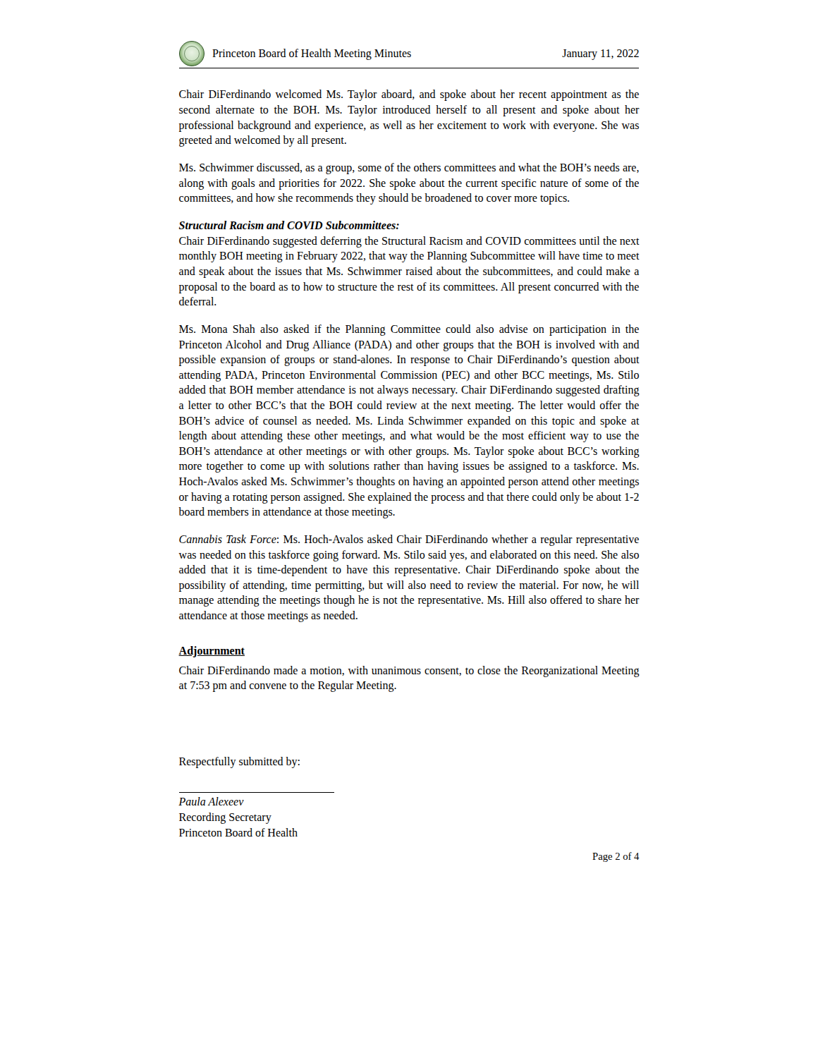Princeton Board of Health Meeting Minutes
January 11, 2022
Chair DiFerdinando welcomed Ms. Taylor aboard, and spoke about her recent appointment as the second alternate to the BOH. Ms. Taylor introduced herself to all present and spoke about her professional background and experience, as well as her excitement to work with everyone. She was greeted and welcomed by all present.
Ms. Schwimmer discussed, as a group, some of the others committees and what the BOH’s needs are, along with goals and priorities for 2022. She spoke about the current specific nature of some of the committees, and how she recommends they should be broadened to cover more topics.
Structural Racism and COVID Subcommittees:
Chair DiFerdinando suggested deferring the Structural Racism and COVID committees until the next monthly BOH meeting in February 2022, that way the Planning Subcommittee will have time to meet and speak about the issues that Ms. Schwimmer raised about the subcommittees, and could make a proposal to the board as to how to structure the rest of its committees. All present concurred with the deferral.
Ms. Mona Shah also asked if the Planning Committee could also advise on participation in the Princeton Alcohol and Drug Alliance (PADA) and other groups that the BOH is involved with and possible expansion of groups or stand-alones. In response to Chair DiFerdinando’s question about attending PADA, Princeton Environmental Commission (PEC) and other BCC meetings, Ms. Stilo added that BOH member attendance is not always necessary. Chair DiFerdinando suggested drafting a letter to other BCC’s that the BOH could review at the next meeting. The letter would offer the BOH’s advice of counsel as needed. Ms. Linda Schwimmer expanded on this topic and spoke at length about attending these other meetings, and what would be the most efficient way to use the BOH’s attendance at other meetings or with other groups. Ms. Taylor spoke about BCC’s working more together to come up with solutions rather than having issues be assigned to a taskforce. Ms. Hoch-Avalos asked Ms. Schwimmer’s thoughts on having an appointed person attend other meetings or having a rotating person assigned. She explained the process and that there could only be about 1-2 board members in attendance at those meetings.
Cannabis Task Force: Ms. Hoch-Avalos asked Chair DiFerdinando whether a regular representative was needed on this taskforce going forward. Ms. Stilo said yes, and elaborated on this need. She also added that it is time-dependent to have this representative. Chair DiFerdinando spoke about the possibility of attending, time permitting, but will also need to review the material. For now, he will manage attending the meetings though he is not the representative. Ms. Hill also offered to share her attendance at those meetings as needed.
Adjournment
Chair DiFerdinando made a motion, with unanimous consent, to close the Reorganizational Meeting at 7:53 pm and convene to the Regular Meeting.
Respectfully submitted by:
Paula Alexeev
Recording Secretary
Princeton Board of Health
Page 2 of 4